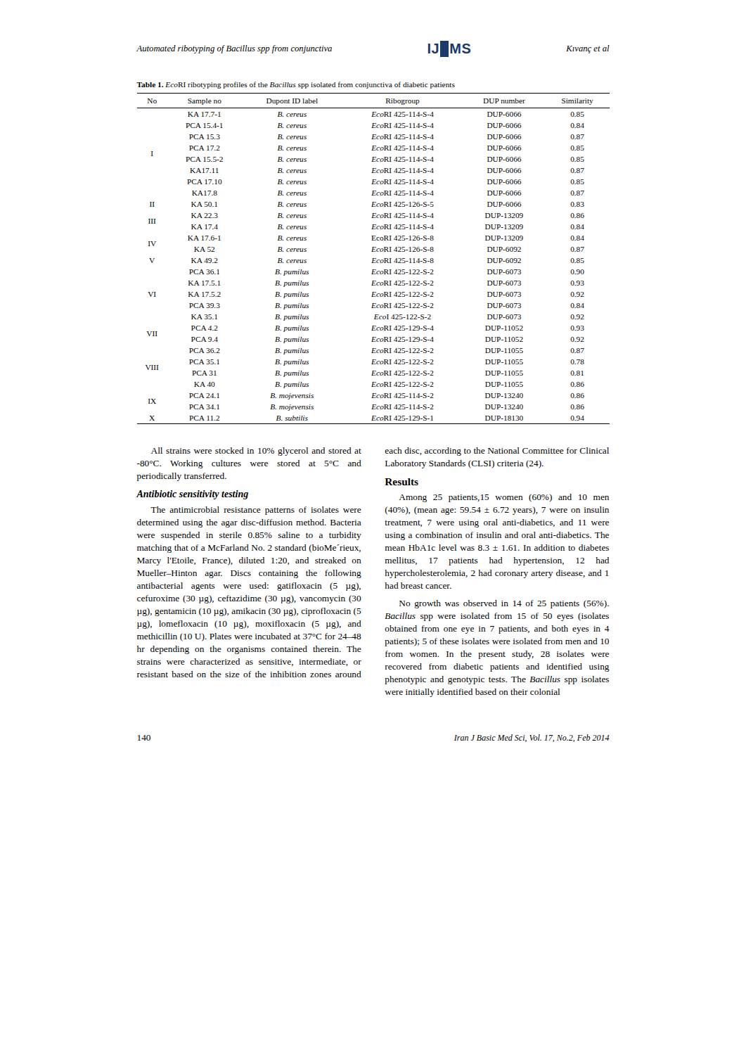Automated ribotyping of Bacillus spp from conjunctiva
IJ MS
Kıvanç et al
Table 1. Eco RI ribotyping profiles of the Bacillus spp isolated from conjunctiva of diabetic patients
| No | Sample no | Dupont ID label | Ribogroup | DUP number | Similarity |
| --- | --- | --- | --- | --- | --- |
| I | KA 17.7-1 | B. cereus | Eco RI 425-114-S-4 | DUP-6066 | 0.85 |
| PCA 15.4-1 | B. cereus | Eco RI 425-114-S-4 | DUP-6066 | 0.84 |
| PCA 15.3 | B. cereus | Eco RI 425-114-S-4 | DUP-6066 | 0.87 |
| PCA 17.2 | B. cereus | Eco RI 425-114-S-4 | DUP-6066 | 0.85 |
| PCA 15.5-2 | B. cereus | Eco RI 425-114-S-4 | DUP-6066 | 0.85 |
| KA17.11 | B. cereus | Eco RI 425-114-S-4 | DUP-6066 | 0.87 |
| PCA 17.10 | B. cereus | Eco RI 425-114-S-4 | DUP-6066 | 0.85 |
| KA17.8 | B. cereus | Eco RI 425-114-S-4 | DUP-6066 | 0.87 |
| II | KA 50.1 | B. cereus | Eco RI 425-126-S-5 | DUP-6066 | 0.83 |
| III | KA 22.3 | B. cereus | Eco RI 425-114-S-4 | DUP-13209 | 0.86 |
| KA 17.4 | B. cereus | Eco RI 425-114-S-4 | DUP-13209 | 0.84 |
| IV | KA 17.6-1 | B. cereus | EcoRI 425-126-S-8 | DUP-13209 | 0.84 |
| KA 52 | B. cereus | Eco RI 425-126-S-8 | DUP-6092 | 0.87 |
| V | KA 49.2 | B. cereus | Eco RI 425-114-S-8 | DUP-6092 | 0.85 |
| VI | PCA 36.1 | B. pumilus | Eco RI 425-122-S-2 | DUP-6073 | 0.90 |
| KA 17.5.1 | B. pumilus | Eco RI 425-122-S-2 | DUP-6073 | 0.93 |
| KA 17.5.2 | B. pumilus | Eco RI 425-122-S-2 | DUP-6073 | 0.92 |
| PCA 39.3 | B. pumilus | Eco RI 425-122-S-2 | DUP-6073 | 0.84 |
| KA 35.1 | B. pumilus | Eco I 425-122-S-2 | DUP-6073 | 0.92 |
| VII | PCA 4.2 | B. pumilus | Eco RI 425-129-S-4 | DUP-11052 | 0.93 |
| PCA 9.4 | B. pumilus | Eco RI 425-129-S-4 | DUP-11052 | 0.92 |
| VIII | PCA 36.2 | B. pumilus | Eco RI 425-122-S-2 | DUP-11055 | 0.87 |
| PCA 35.1 | B. pumilus | Eco RI 425-122-S-2 | DUP-11055 | 0.78 |
| PCA 31 | B. pumilus | Eco RI 425-122-S-2 | DUP-11055 | 0.81 |
| KA 40 | B. pumilus | Eco RI 425-122-S-2 | DUP-11055 | 0.86 |
| IX | PCA 24.1 | B. mojevensis | Eco RI 425-114-S-2 | DUP-13240 | 0.86 |
| PCA 34.1 | B. mojevensis | Eco RI 425-114-S-2 | DUP-13240 | 0.86 |
| X | PCA 11.2 | B. subtilis | Eco RI 425-129-S-1 | DUP-18130 | 0.94 |
All strains were stocked in 10% glycerol and stored at -80°C. Working cultures were stored at 5°C and periodically transferred.
Antibiotic sensitivity testing
The antimicrobial resistance patterns of isolates were determined using the agar disc-diffusion method. Bacteria were suspended in sterile 0.85% saline to a turbidity matching that of a McFarland No. 2 standard (bioMe´rieux, Marcy l'Etoile, France), diluted 1:20, and streaked on Mueller–Hinton agar. Discs containing the following antibacterial agents were used: gatifloxacin (5 µg), cefuroxime (30 µg), ceftazidime (30 µg), vancomycin (30 µg), gentamicin (10 µg), amikacin (30 µg), ciprofloxacin (5 µg), lomefloxacin (10 µg), moxifloxacin (5 µg), and methicillin (10 U). Plates were incubated at 37°C for 24–48 hr depending on the organisms contained therein. The strains were characterized as sensitive, intermediate, or resistant based on the size of the inhibition zones around each disc, according to the National Committee for Clinical Laboratory Standards (CLSI) criteria (24).
Results
Among 25 patients,15 women (60%) and 10 men (40%), (mean age: 59.54 ± 6.72 years), 7 were on insulin treatment, 7 were using oral anti-diabetics, and 11 were using a combination of insulin and oral anti-diabetics. The mean HbA1c level was 8.3 ± 1.61. In addition to diabetes mellitus, 17 patients had hypertension, 12 had hypercholesterolemia, 2 had coronary artery disease, and 1 had breast cancer.
No growth was observed in 14 of 25 patients (56%). Bacillus spp were isolated from 15 of 50 eyes (isolates obtained from one eye in 7 patients, and both eyes in 4 patients); 5 of these isolates were isolated from men and 10 from women. In the present study, 28 isolates were recovered from diabetic patients and identified using phenotypic and genotypic tests. The Bacillus spp isolates were initially identified based on their colonial
140
Iran J Basic Med Sci, Vol. 17, No.2, Feb 2014